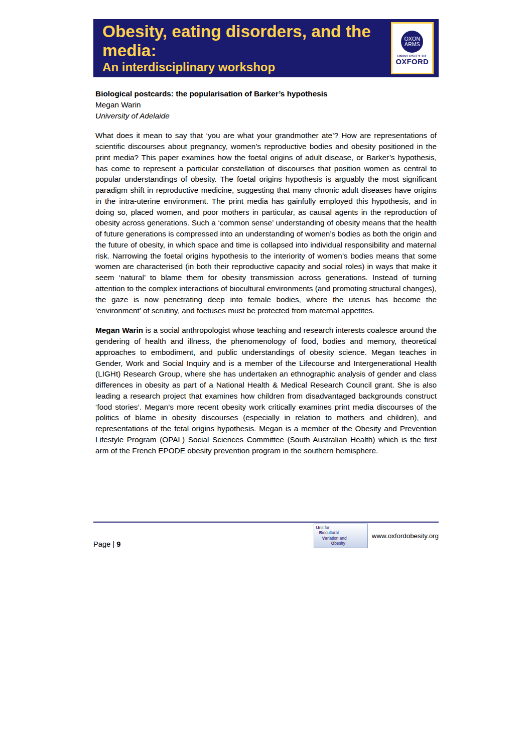Obesity, eating disorders, and the media: An interdisciplinary workshop
OXON
ARMS
UNIVERSITY OF
OXFORD
Biological postcards: the popularisation of Barker’s hypothesis
Megan Warin
University of Adelaide
What does it mean to say that ‘you are what your grandmother ate’? How are representations of scientific discourses about pregnancy, women’s reproductive bodies and obesity positioned in the print media? This paper examines how the foetal origins of adult disease, or Barker’s hypothesis, has come to represent a particular constellation of discourses that position women as central to popular understandings of obesity. The foetal origins hypothesis is arguably the most significant paradigm shift in reproductive medicine, suggesting that many chronic adult diseases have origins in the intra-uterine environment. The print media has gainfully employed this hypothesis, and in doing so, placed women, and poor mothers in particular, as causal agents in the reproduction of obesity across generations. Such a ‘common sense’ understanding of obesity means that the health of future generations is compressed into an understanding of women’s bodies as both the origin and the future of obesity, in which space and time is collapsed into individual responsibility and maternal risk. Narrowing the foetal origins hypothesis to the interiority of women’s bodies means that some women are characterised (in both their reproductive capacity and social roles) in ways that make it seem ‘natural’ to blame them for obesity transmission across generations. Instead of turning attention to the complex interactions of biocultural environments (and promoting structural changes), the gaze is now penetrating deep into female bodies, where the uterus has become the ‘environment’ of scrutiny, and foetuses must be protected from maternal appetites.
Megan Warin is a social anthropologist whose teaching and research interests coalesce around the gendering of health and illness, the phenomenology of food, bodies and memory, theoretical approaches to embodiment, and public understandings of obesity science. Megan teaches in Gender, Work and Social Inquiry and is a member of the Lifecourse and Intergenerational Health (LIGHt) Research Group, where she has undertaken an ethnographic analysis of gender and class differences in obesity as part of a National Health & Medical Research Council grant. She is also leading a research project that examines how children from disadvantaged backgrounds construct ‘food stories’. Megan’s more recent obesity work critically examines print media discourses of the politics of blame in obesity discourses (especially in relation to mothers and children), and representations of the fetal origins hypothesis. Megan is a member of the Obesity and Prevention Lifestyle Program (OPAL) Social Sciences Committee (South Australian Health) which is the first arm of the French EPODE obesity prevention program in the southern hemisphere.
Page | 9
Unit for
Biocultural
Variation and
Obesity
www.oxfordobesity.org